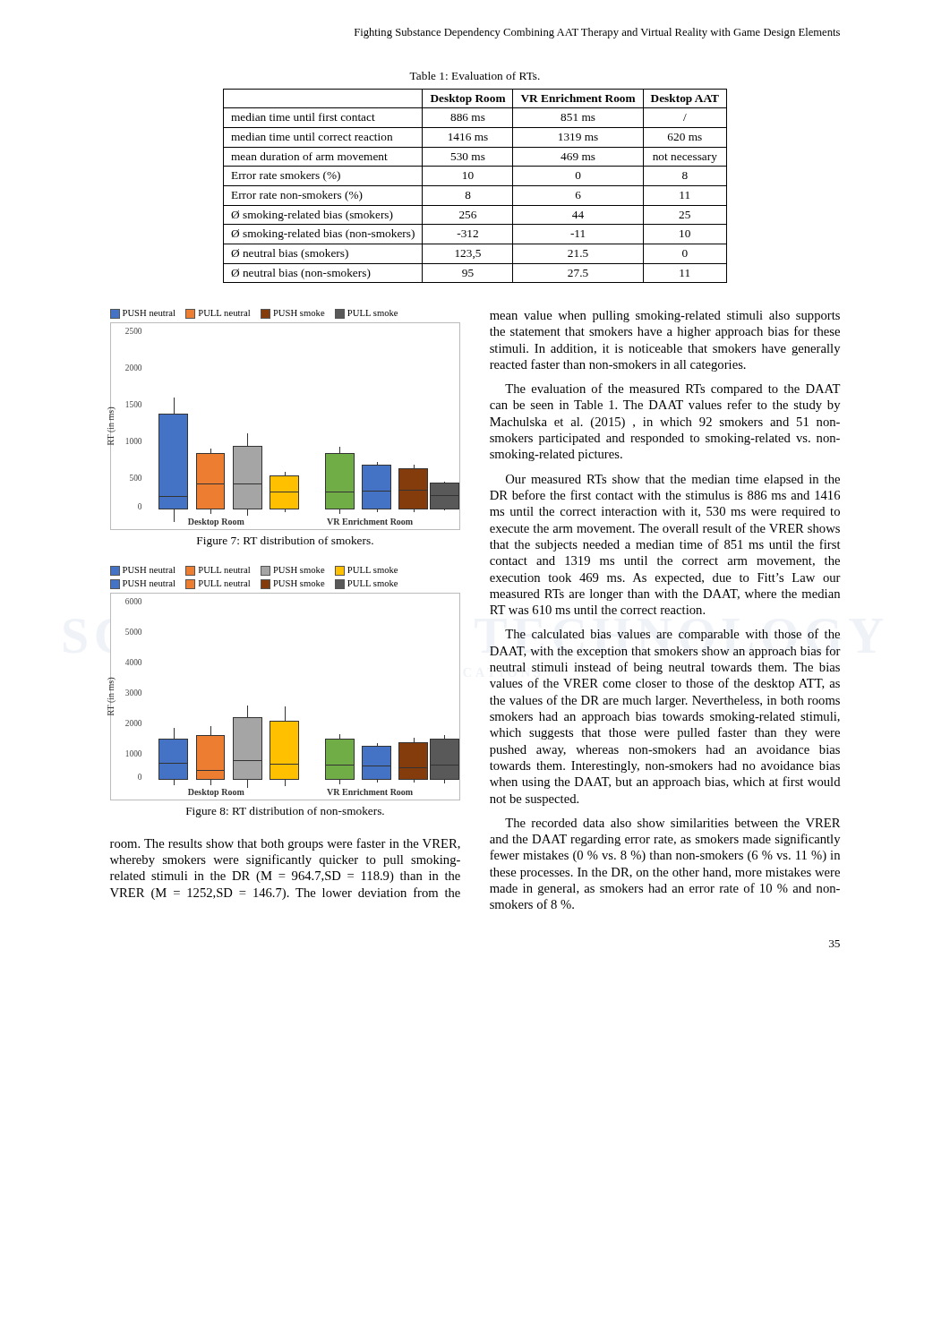SCIENCE AND TECHNOLOGYPUBLICATIONS
Fighting Substance Dependency Combining AAT Therapy and Virtual Reality with Game Design Elements
Table 1: Evaluation of RTs.
| | Desktop Room | VR Enrichment Room | Desktop AAT |
| --- | --- | --- | --- |
| median time until first contact | 886 ms | 851 ms | / |
| median time until correct reaction | 1416 ms | 1319 ms | 620 ms |
| mean duration of arm movement | 530 ms | 469 ms | not necessary |
| Error rate smokers (%) | 10 | 0 | 8 |
| Error rate non-smokers (%) | 8 | 6 | 11 |
| Ø smoking-related bias (smokers) | 256 | 44 | 25 |
| Ø smoking-related bias (non-smokers) | -312 | -11 | 10 |
| Ø neutral bias (smokers) | 123,5 | 21.5 | 0 |
| Ø neutral bias (non-smokers) | 95 | 27.5 | 11 |
PUSH neutral PULL neutral PUSH smoke PULL smoke
RT (in ms)
2500 2000 1500 1000 500 0
Desktop Room VR Enrichment Room
Figure 7: RT distribution of smokers.
PUSH neutral PULL neutral PUSH smoke PULL smoke
PUSH neutral PULL neutral PUSH smoke PULL smoke
RT (in ms)
6000 5000 4000 3000 2000 1000 0
Desktop Room VR Enrichment Room
Figure 8: RT distribution of non-smokers.
room. The results show that both groups were faster in the VRER, whereby smokers were significantly quicker to pull smoking-related stimuli in the DR (M = 964.7,SD = 118.9) than in the VRER (M = 1252,SD = 146.7). The lower deviation from the mean value when pulling smoking-related stimuli also supports the statement that smokers have a higher approach bias for these stimuli. In addition, it is noticeable that smokers have generally reacted faster than non-smokers in all categories.
The evaluation of the measured RTs compared to the DAAT can be seen in Table 1. The DAAT values refer to the study by Machulska et al. (2015) , in which 92 smokers and 51 non-smokers participated and responded to smoking-related vs. non-smoking-related pictures.
Our measured RTs show that the median time elapsed in the DR before the first contact with the stimulus is 886 ms and 1416 ms until the correct interaction with it, 530 ms were required to execute the arm movement. The overall result of the VRER shows that the subjects needed a median time of 851 ms until the first contact and 1319 ms until the correct arm movement, the execution took 469 ms. As expected, due to Fitt’s Law our measured RTs are longer than with the DAAT, where the median RT was 610 ms until the correct reaction.
The calculated bias values are comparable with those of the DAAT, with the exception that smokers show an approach bias for neutral stimuli instead of being neutral towards them. The bias values of the VRER come closer to those of the desktop ATT, as the values of the DR are much larger. Nevertheless, in both rooms smokers had an approach bias towards smoking-related stimuli, which suggests that those were pulled faster than they were pushed away, whereas non-smokers had an avoidance bias towards them. Interestingly, non-smokers had no avoidance bias when using the DAAT, but an approach bias, which at first would not be suspected.
The recorded data also show similarities between the VRER and the DAAT regarding error rate, as smokers made significantly fewer mistakes (0 % vs. 8 %) than non-smokers (6 % vs. 11 %) in these processes. In the DR, on the other hand, more mistakes were made in general, as smokers had an error rate of 10 % and non-smokers of 8 %.
35